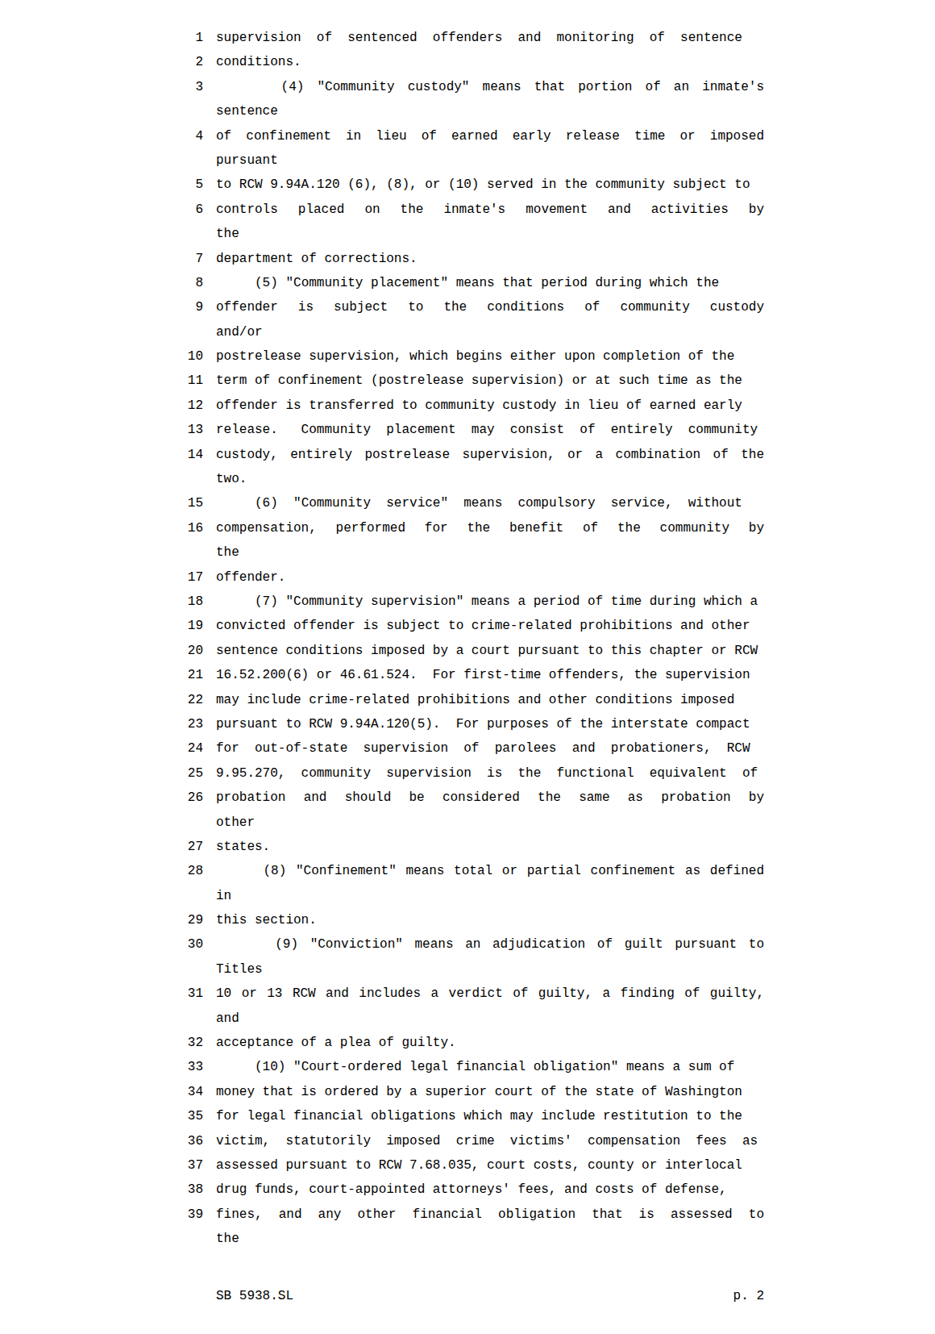supervision of sentenced offenders and monitoring of sentence
conditions.
(4) "Community custody" means that portion of an inmate's sentence
of confinement in lieu of earned early release time or imposed pursuant
to RCW 9.94A.120 (6), (8), or (10) served in the community subject to
controls placed on the inmate's movement and activities by the
department of corrections.
(5) "Community placement" means that period during which the
offender is subject to the conditions of community custody and/or
postrelease supervision, which begins either upon completion of the
term of confinement (postrelease supervision) or at such time as the
offender is transferred to community custody in lieu of earned early
release. Community placement may consist of entirely community
custody, entirely postrelease supervision, or a combination of the two.
(6) "Community service" means compulsory service, without
compensation, performed for the benefit of the community by the
offender.
(7) "Community supervision" means a period of time during which a
convicted offender is subject to crime-related prohibitions and other
sentence conditions imposed by a court pursuant to this chapter or RCW
16.52.200(6) or 46.61.524. For first-time offenders, the supervision
may include crime-related prohibitions and other conditions imposed
pursuant to RCW 9.94A.120(5). For purposes of the interstate compact
for out-of-state supervision of parolees and probationers, RCW
9.95.270, community supervision is the functional equivalent of
probation and should be considered the same as probation by other
states.
(8) "Confinement" means total or partial confinement as defined in
this section.
(9) "Conviction" means an adjudication of guilt pursuant to Titles
10 or 13 RCW and includes a verdict of guilty, a finding of guilty, and
acceptance of a plea of guilty.
(10) "Court-ordered legal financial obligation" means a sum of
money that is ordered by a superior court of the state of Washington
for legal financial obligations which may include restitution to the
victim, statutorily imposed crime victims' compensation fees as
assessed pursuant to RCW 7.68.035, court costs, county or interlocal
drug funds, court-appointed attorneys' fees, and costs of defense,
fines, and any other financial obligation that is assessed to the
SB 5938.SL
p. 2